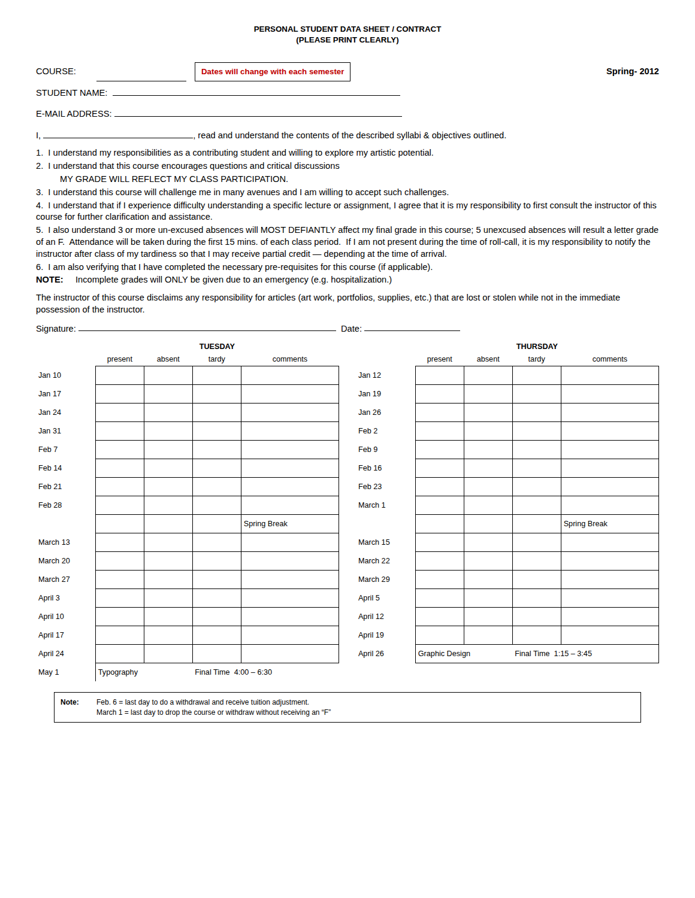PERSONAL STUDENT DATA SHEET / CONTRACT
(PLEASE PRINT CLEARLY)
Spring- 2012 COURSE: Dates will change with each semester
STUDENT NAME:
E-MAIL ADDRESS:
I, , read and understand the contents of the described syllabi & objectives outlined.
1. I understand my responsibilities as a contributing student and willing to explore my artistic potential.
2. I understand that this course encourages questions and critical discussions
MY GRADE WILL REFLECT MY CLASS PARTICIPATION.
3. I understand this course will challenge me in many avenues and I am willing to accept such challenges.
4. I understand that if I experience difficulty understanding a specific lecture or assignment, I agree that it is my responsibility to first consult the instructor of this course for further clarification and assistance.
5. I also understand 3 or more un-excused absences will MOST DEFIANTLY affect my final grade in this course; 5 unexcused absences will result a letter grade of an F. Attendance will be taken during the first 15 mins. of each class period. If I am not present during the time of roll-call, it is my responsibility to notify the instructor after class of my tardiness so that I may receive partial credit — depending at the time of arrival.
6. I am also verifying that I have completed the necessary pre-requisites for this course (if applicable).
NOTE: Incomplete grades will ONLY be given due to an emergency (e.g. hospitalization.)
The instructor of this course disclaims any responsibility for articles (art work, portfolios, supplies, etc.) that are lost or stolen while not in the immediate possession of the instructor.
Signature: Date:
| | TUESDAY | | | THURSDAY |
| --- | --- | --- | --- | --- |
| | present | absent | tardy | comments | | | present | absent | tardy | comments |
| Jan 10 | | | | | | Jan 12 | | | | |
| Jan 17 | | | | | | Jan 19 | | | | |
| Jan 24 | | | | | | Jan 26 | | | | |
| Jan 31 | | | | | | Feb 2 | | | | |
| Feb 7 | | | | | | Feb 9 | | | | |
| Feb 14 | | | | | | Feb 16 | | | | |
| Feb 21 | | | | | | Feb 23 | | | | |
| Feb 28 | | | | | | March 1 | | | | |
| | | | | Spring Break | | | | | | Spring Break |
| March 13 | | | | | | March 15 | | | | |
| March 20 | | | | | | March 22 | | | | |
| March 27 | | | | | | March 29 | | | | |
| April 3 | | | | | | April 5 | | | | |
| April 10 | | | | | | April 12 | | | | |
| April 17 | | | | | | April 19 | | | | |
| April 24 | | | | | | April 26 | Graphic Design | Final Time 1:15 – 3:45 |
| May 1 | Typography | Final Time 4:00 – 6:30 | | | | | | |
Note: Feb. 6 = last day to do a withdrawal and receive tuition adjustment.
March 1 = last day to drop the course or withdraw without receiving an “F”